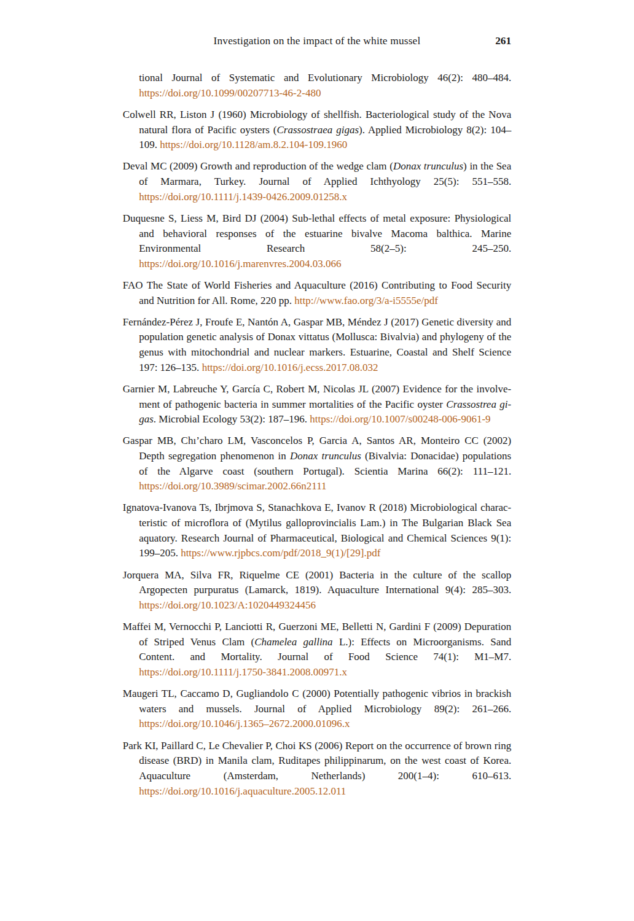Investigation on the impact of the white mussel 261
tional Journal of Systematic and Evolutionary Microbiology 46(2): 480–484. https://doi.org/10.1099/00207713-46-2-480
Colwell RR, Liston J (1960) Microbiology of shellfish. Bacteriological study of the Nova natural flora of Pacific oysters (Crassostraea gigas). Applied Microbiology 8(2): 104–109. https://doi.org/10.1128/am.8.2.104-109.1960
Deval MC (2009) Growth and reproduction of the wedge clam (Donax trunculus) in the Sea of Marmara, Turkey. Journal of Applied Ichthyology 25(5): 551–558. https://doi.org/10.1111/j.1439-0426.2009.01258.x
Duquesne S, Liess M, Bird DJ (2004) Sub-lethal effects of metal exposure: Physiological and behavioral responses of the estuarine bivalve Macoma balthica. Marine Environmental Research 58(2–5): 245–250. https://doi.org/10.1016/j.marenvres.2004.03.066
FAO The State of World Fisheries and Aquaculture (2016) Contributing to Food Security and Nutrition for All. Rome, 220 pp. http://www.fao.org/3/a-i5555e/pdf
Fernández-Pérez J, Froufe E, Nantón A, Gaspar MB, Méndez J (2017) Genetic diversity and population genetic analysis of Donax vittatus (Mollusca: Bivalvia) and phylogeny of the genus with mitochondrial and nuclear markers. Estuarine, Coastal and Shelf Science 197: 126–135. https://doi.org/10.1016/j.ecss.2017.08.032
Garnier M, Labreuche Y, García C, Robert M, Nicolas JL (2007) Evidence for the involvement of pathogenic bacteria in summer mortalities of the Pacific oyster Crassostrea gigas. Microbial Ecology 53(2): 187–196. https://doi.org/10.1007/s00248-006-9061-9
Gaspar MB, Chı’charo LM, Vasconcelos P, Garcia A, Santos AR, Monteiro CC (2002) Depth segregation phenomenon in Donax trunculus (Bivalvia: Donacidae) populations of the Algarve coast (southern Portugal). Scientia Marina 66(2): 111–121. https://doi.org/10.3989/scimar.2002.66n2111
Ignatova-Ivanova Ts, Ibrjmova S, Stanachkova E, Ivanov R (2018) Microbiological characteristic of microflora of (Mytilus galloprovincialis Lam.) in The Bulgarian Black Sea aquatory. Research Journal of Pharmaceutical, Biological and Chemical Sciences 9(1): 199–205. https://www.rjpbcs.com/pdf/2018_9(1)/[29].pdf
Jorquera MA, Silva FR, Riquelme CE (2001) Bacteria in the culture of the scallop Argopecten purpuratus (Lamarck, 1819). Aquaculture International 9(4): 285–303. https://doi.org/10.1023/A:1020449324456
Maffei M, Vernocchi P, Lanciotti R, Guerzoni ME, Belletti N, Gardini F (2009) Depuration of Striped Venus Clam (Chamelea gallina L.): Effects on Microorganisms. Sand Content. and Mortality. Journal of Food Science 74(1): M1–M7. https://doi.org/10.1111/j.1750-3841.2008.00971.x
Maugeri TL, Caccamo D, Gugliandolo C (2000) Potentially pathogenic vibrios in brackish waters and mussels. Journal of Applied Microbiology 89(2): 261–266. https://doi.org/10.1046/j.1365–2672.2000.01096.x
Park KI, Paillard C, Le Chevalier P, Choi KS (2006) Report on the occurrence of brown ring disease (BRD) in Manila clam, Ruditapes philippinarum, on the west coast of Korea. Aquaculture (Amsterdam, Netherlands) 200(1–4): 610–613. https://doi.org/10.1016/j.aquaculture.2005.12.011